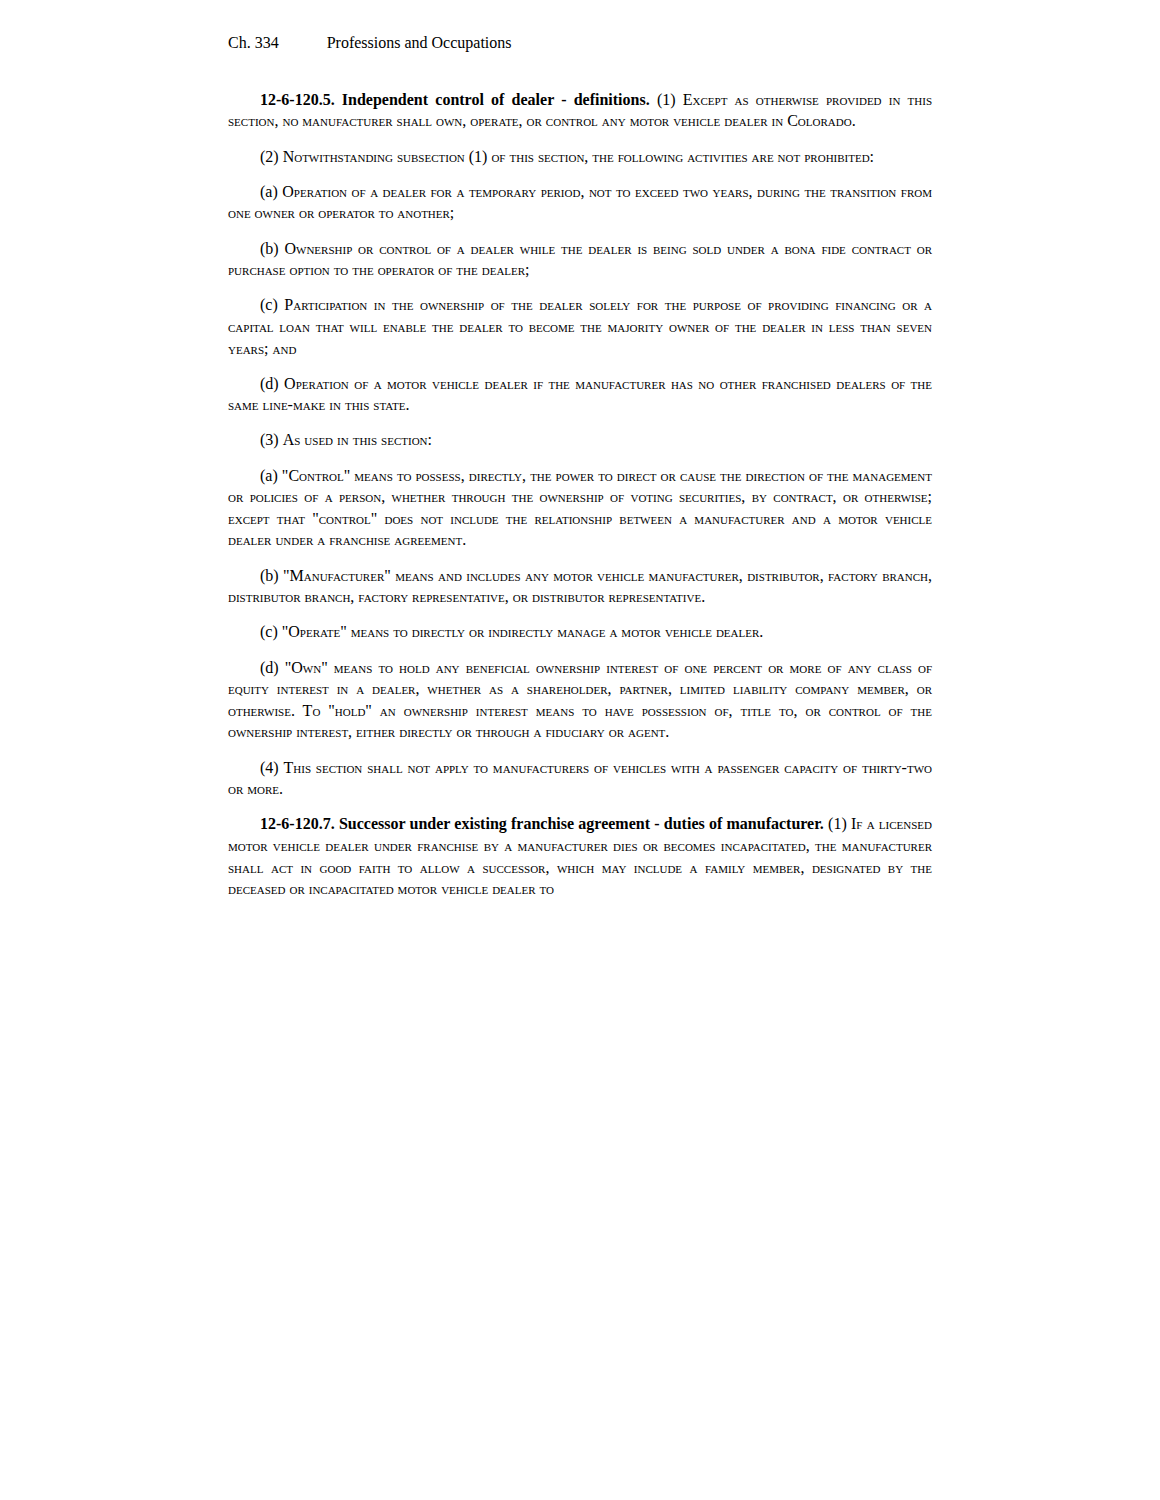Ch. 334 Professions and Occupations
12-6-120.5. Independent control of dealer - definitions. (1) Except as otherwise provided in this section, no manufacturer shall own, operate, or control any motor vehicle dealer in Colorado.
(2) Notwithstanding subsection (1) of this section, the following activities are not prohibited:
(a) Operation of a dealer for a temporary period, not to exceed two years, during the transition from one owner or operator to another;
(b) Ownership or control of a dealer while the dealer is being sold under a bona fide contract or purchase option to the operator of the dealer;
(c) Participation in the ownership of the dealer solely for the purpose of providing financing or a capital loan that will enable the dealer to become the majority owner of the dealer in less than seven years; and
(d) Operation of a motor vehicle dealer if the manufacturer has no other franchised dealers of the same line-make in this state.
(3) As used in this section:
(a) "Control" means to possess, directly, the power to direct or cause the direction of the management or policies of a person, whether through the ownership of voting securities, by contract, or otherwise; except that "control" does not include the relationship between a manufacturer and a motor vehicle dealer under a franchise agreement.
(b) "Manufacturer" means and includes any motor vehicle manufacturer, distributor, factory branch, distributor branch, factory representative, or distributor representative.
(c) "Operate" means to directly or indirectly manage a motor vehicle dealer.
(d) "Own" means to hold any beneficial ownership interest of one percent or more of any class of equity interest in a dealer, whether as a shareholder, partner, limited liability company member, or otherwise. To "hold" an ownership interest means to have possession of, title to, or control of the ownership interest, either directly or through a fiduciary or agent.
(4) This section shall not apply to manufacturers of vehicles with a passenger capacity of thirty-two or more.
12-6-120.7. Successor under existing franchise agreement - duties of manufacturer. (1) If a licensed motor vehicle dealer under franchise by a manufacturer dies or becomes incapacitated, the manufacturer shall act in good faith to allow a successor, which may include a family member, designated by the deceased or incapacitated motor vehicle dealer to